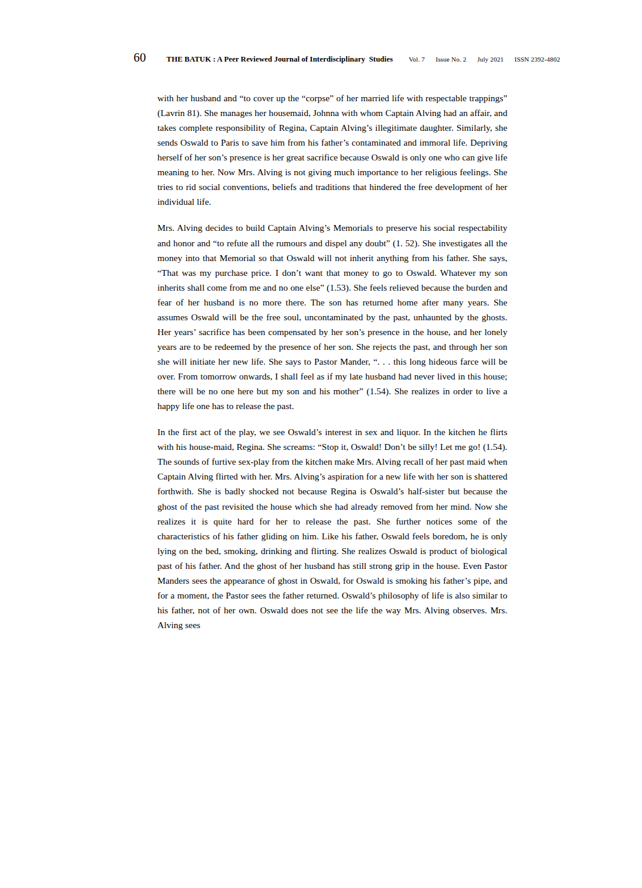60 THE BATUK : A Peer Reviewed Journal of Interdisciplinary Studies Vol. 7 Issue No. 2 July 2021 ISSN 2392-4802
with her husband and “to cover up the “corpse” of her married life with respectable trappings” (Lavrin 81). She manages her housemaid, Johnna with whom Captain Alving had an affair, and takes complete responsibility of Regina, Captain Alving’s illegitimate daughter. Similarly, she sends Oswald to Paris to save him from his father’s contaminated and immoral life. Depriving herself of her son’s presence is her great sacrifice because Oswald is only one who can give life meaning to her. Now Mrs. Alving is not giving much importance to her religious feelings. She tries to rid social conventions, beliefs and traditions that hindered the free development of her individual life.
Mrs. Alving decides to build Captain Alving’s Memorials to preserve his social respectability and honor and “to refute all the rumours and dispel any doubt” (1. 52). She investigates all the money into that Memorial so that Oswald will not inherit anything from his father. She says, “That was my purchase price. I don’t want that money to go to Oswald. Whatever my son inherits shall come from me and no one else” (1.53). She feels relieved because the burden and fear of her husband is no more there. The son has returned home after many years. She assumes Oswald will be the free soul, uncontaminated by the past, unhaunted by the ghosts. Her years’ sacrifice has been compensated by her son’s presence in the house, and her lonely years are to be redeemed by the presence of her son. She rejects the past, and through her son she will initiate her new life. She says to Pastor Mander, “. . . this long hideous farce will be over. From tomorrow onwards, I shall feel as if my late husband had never lived in this house; there will be no one here but my son and his mother” (1.54). She realizes in order to live a happy life one has to release the past.
In the first act of the play, we see Oswald’s interest in sex and liquor. In the kitchen he flirts with his house-maid, Regina. She screams: “Stop it, Oswald! Don’t be silly! Let me go! (1.54). The sounds of furtive sex-play from the kitchen make Mrs. Alving recall of her past maid when Captain Alving flirted with her. Mrs. Alving’s aspiration for a new life with her son is shattered forthwith. She is badly shocked not because Regina is Oswald’s half-sister but because the ghost of the past revisited the house which she had already removed from her mind. Now she realizes it is quite hard for her to release the past. She further notices some of the characteristics of his father gliding on him. Like his father, Oswald feels boredom, he is only lying on the bed, smoking, drinking and flirting. She realizes Oswald is product of biological past of his father. And the ghost of her husband has still strong grip in the house. Even Pastor Manders sees the appearance of ghost in Oswald, for Oswald is smoking his father’s pipe, and for a moment, the Pastor sees the father returned. Oswald’s philosophy of life is also similar to his father, not of her own. Oswald does not see the life the way Mrs. Alving observes. Mrs. Alving sees